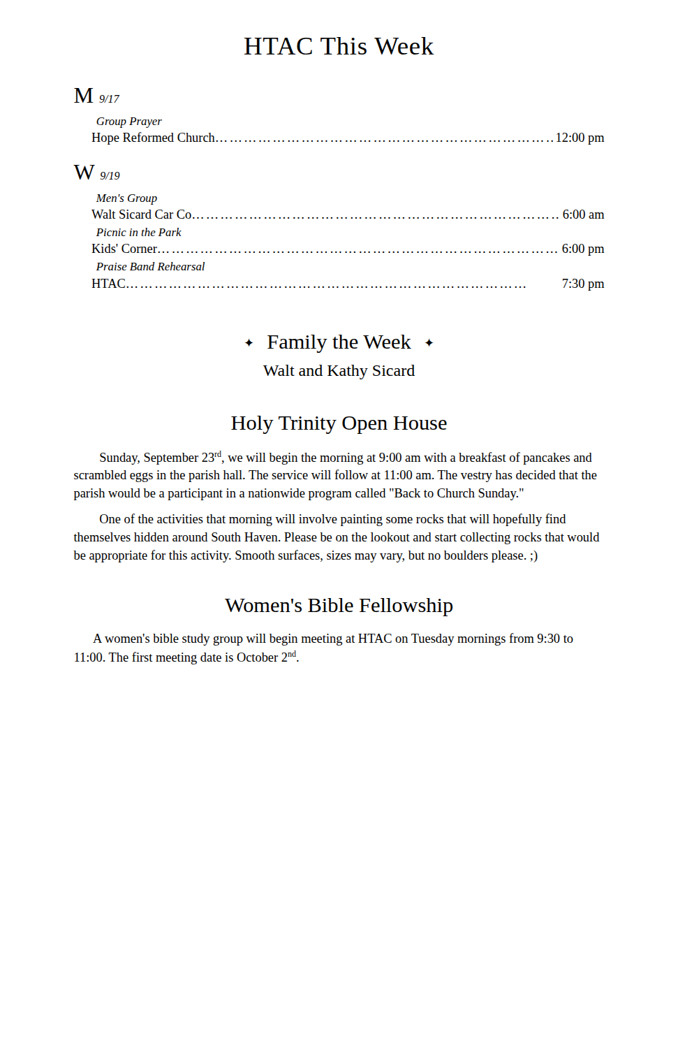HTAC This Week
M 9/17
Group Prayer
Hope Reformed Church ………………………………………………………………………… 12:00 pm
W 9/19
Men's Group
Walt Sicard Car Co ………………………………………………………………………… 6:00 am
Picnic in the Park
Kids' Corner ………………………………………………………………………… 6:00 pm
Praise Band Rehearsal
HTAC ………………………………………………………………………… 7:30 pm
✦ Family the Week ✦
Walt and Kathy Sicard
Holy Trinity Open House
Sunday, September 23rd, we will begin the morning at 9:00 am with a breakfast of pancakes and scrambled eggs in the parish hall. The service will follow at 11:00 am. The vestry has decided that the parish would be a participant in a nationwide program called "Back to Church Sunday."
One of the activities that morning will involve painting some rocks that will hopefully find themselves hidden around South Haven. Please be on the lookout and start collecting rocks that would be appropriate for this activity. Smooth surfaces, sizes may vary, but no boulders please. ;)
Women's Bible Fellowship
A women's bible study group will begin meeting at HTAC on Tuesday mornings from 9:30 to 11:00. The first meeting date is October 2nd.